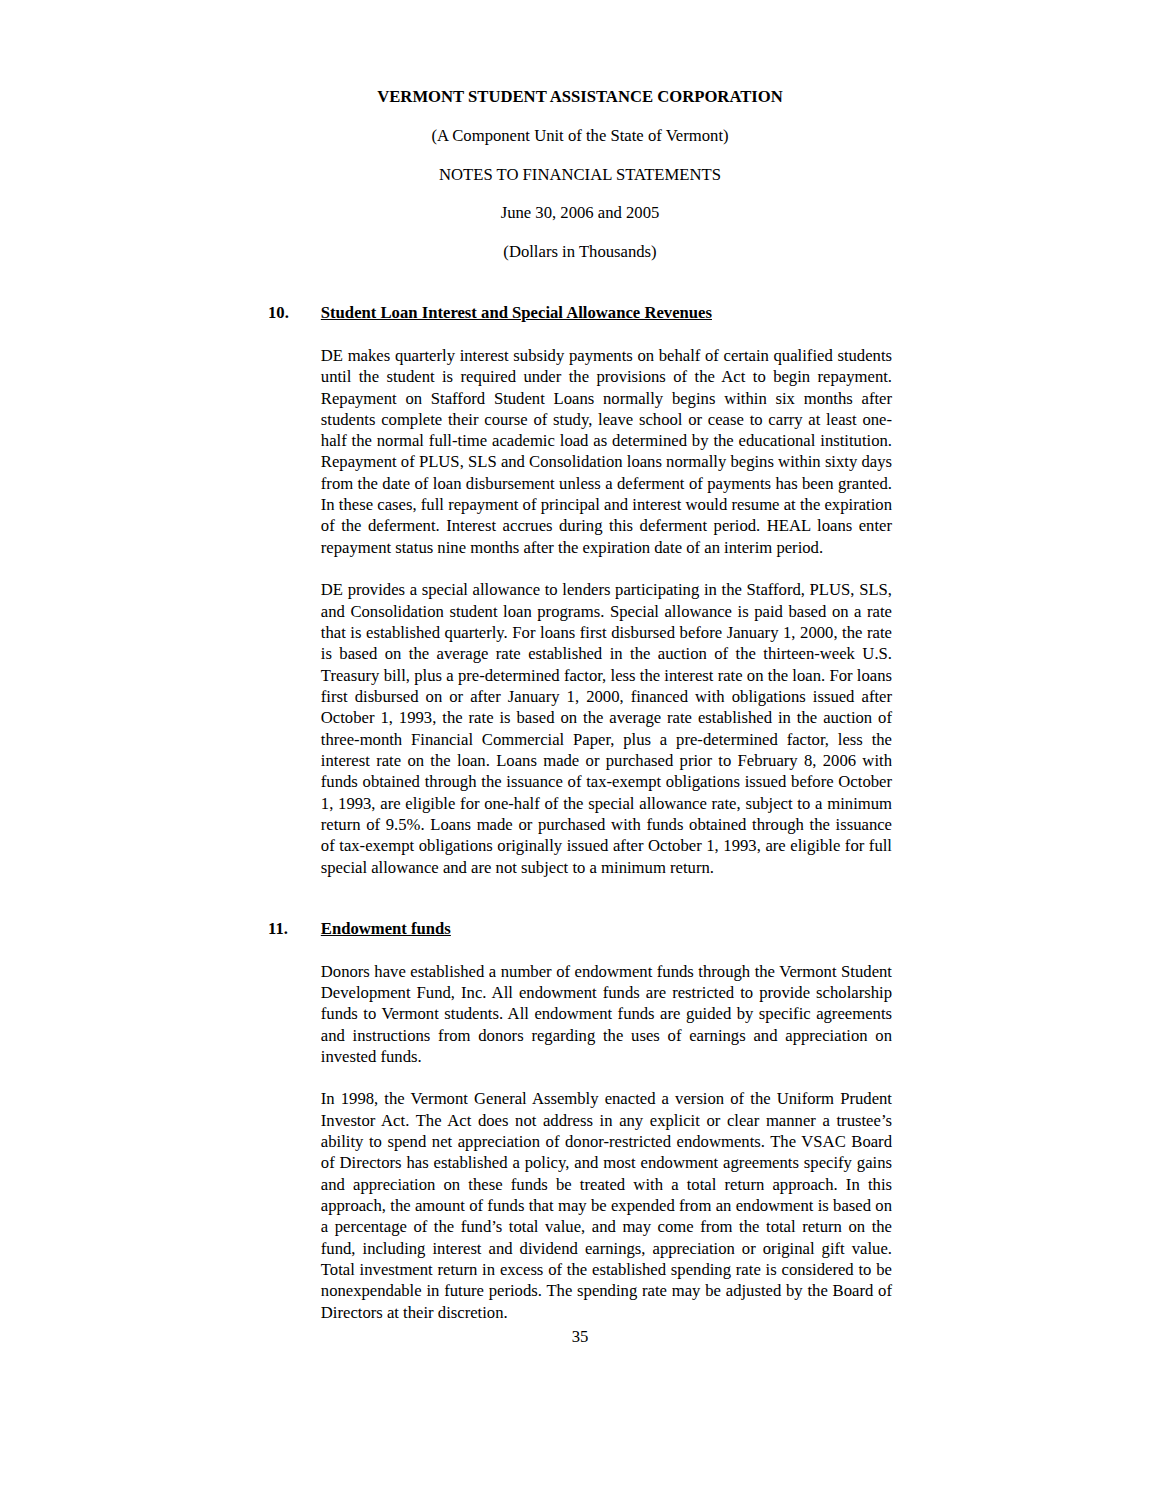Vermont Student Assistance Corporation
(A Component Unit of the State of Vermont)
NOTES TO FINANCIAL STATEMENTS
June 30, 2006 and 2005
(Dollars in Thousands)
10.
Student Loan Interest and Special Allowance Revenues
DE makes quarterly interest subsidy payments on behalf of certain qualified students until the student is required under the provisions of the Act to begin repayment. Repayment on Stafford Student Loans normally begins within six months after students complete their course of study, leave school or cease to carry at least one-half the normal full-time academic load as determined by the educational institution. Repayment of PLUS, SLS and Consolidation loans normally begins within sixty days from the date of loan disbursement unless a deferment of payments has been granted. In these cases, full repayment of principal and interest would resume at the expiration of the deferment. Interest accrues during this deferment period. HEAL loans enter repayment status nine months after the expiration date of an interim period.
DE provides a special allowance to lenders participating in the Stafford, PLUS, SLS, and Consolidation student loan programs. Special allowance is paid based on a rate that is established quarterly. For loans first disbursed before January 1, 2000, the rate is based on the average rate established in the auction of the thirteen-week U.S. Treasury bill, plus a pre-determined factor, less the interest rate on the loan. For loans first disbursed on or after January 1, 2000, financed with obligations issued after October 1, 1993, the rate is based on the average rate established in the auction of three-month Financial Commercial Paper, plus a pre-determined factor, less the interest rate on the loan. Loans made or purchased prior to February 8, 2006 with funds obtained through the issuance of tax-exempt obligations issued before October 1, 1993, are eligible for one-half of the special allowance rate, subject to a minimum return of 9.5%. Loans made or purchased with funds obtained through the issuance of tax-exempt obligations originally issued after October 1, 1993, are eligible for full special allowance and are not subject to a minimum return.
11.
Endowment funds
Donors have established a number of endowment funds through the Vermont Student Development Fund, Inc. All endowment funds are restricted to provide scholarship funds to Vermont students. All endowment funds are guided by specific agreements and instructions from donors regarding the uses of earnings and appreciation on invested funds.
In 1998, the Vermont General Assembly enacted a version of the Uniform Prudent Investor Act. The Act does not address in any explicit or clear manner a trustee’s ability to spend net appreciation of donor-restricted endowments. The VSAC Board of Directors has established a policy, and most endowment agreements specify gains and appreciation on these funds be treated with a total return approach. In this approach, the amount of funds that may be expended from an endowment is based on a percentage of the fund’s total value, and may come from the total return on the fund, including interest and dividend earnings, appreciation or original gift value. Total investment return in excess of the established spending rate is considered to be nonexpendable in future periods. The spending rate may be adjusted by the Board of Directors at their discretion.
35